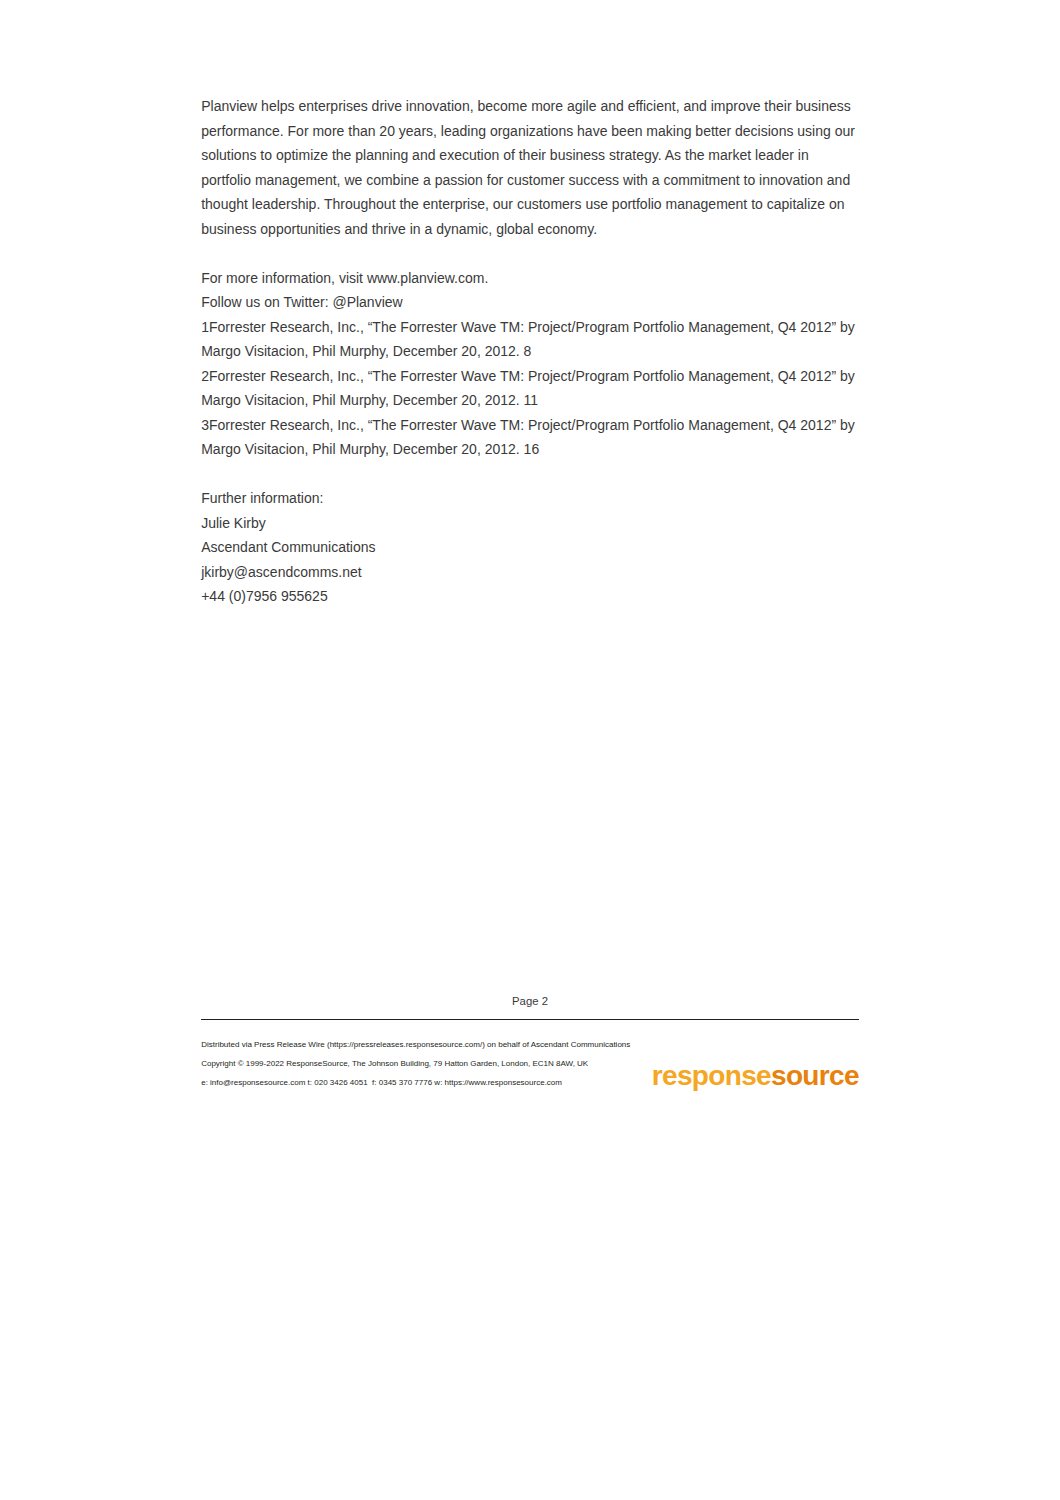Planview helps enterprises drive innovation, become more agile and efficient, and improve their business performance. For more than 20 years, leading organizations have been making better decisions using our solutions to optimize the planning and execution of their business strategy. As the market leader in portfolio management, we combine a passion for customer success with a commitment to innovation and thought leadership. Throughout the enterprise, our customers use portfolio management to capitalize on business opportunities and thrive in a dynamic, global economy.
For more information, visit www.planview.com.
Follow us on Twitter: @Planview
1Forrester Research, Inc., “The Forrester Wave TM: Project/Program Portfolio Management, Q4 2012” by Margo Visitacion, Phil Murphy, December 20, 2012. 8
2Forrester Research, Inc., “The Forrester Wave TM: Project/Program Portfolio Management, Q4 2012” by Margo Visitacion, Phil Murphy, December 20, 2012. 11
3Forrester Research, Inc., “The Forrester Wave TM: Project/Program Portfolio Management, Q4 2012” by Margo Visitacion, Phil Murphy, December 20, 2012. 16
Further information:
Julie Kirby
Ascendant Communications
jkirby@ascendcomms.net
+44 (0)7956 955625
Page 2
Distributed via Press Release Wire (https://pressreleases.responsesource.com/) on behalf of Ascendant Communications
Copyright © 1999-2022 ResponseSource, The Johnson Building, 79 Hatton Garden, London, EC1N 8AW, UK
e: info@responsesource.com t: 020 3426 4051 f: 0345 370 7776 w: https://www.responsesource.com
response source